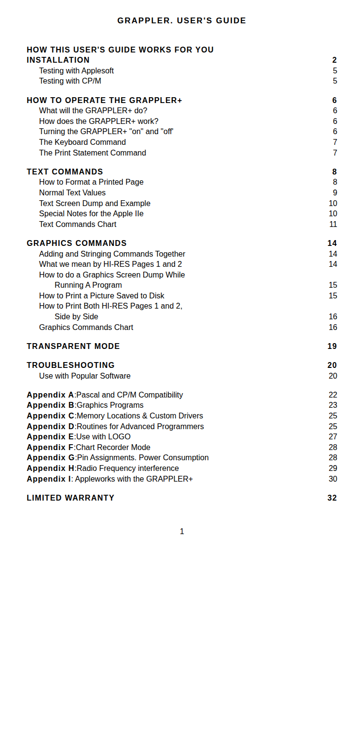GRAPPLER. USER'S GUIDE
| How this User's Guide works for you | |
| Installation | 2 |
| Testing with Applesoft | 5 |
| Testing with CP/M | 5 |
| How to operate the Grappler+ | 6 |
| What will the GRAPPLER+ do? | 6 |
| How does the GRAPPLER+ work? | 6 |
| Turning the GRAPPLER+ "on" and "off' | 6 |
| The Keyboard Command | 7 |
| The Print Statement Command | 7 |
| Text Commands | 8 |
| How to Format a Printed Page | 8 |
| Normal Text Values | 9 |
| Text Screen Dump and Example | 10 |
| Special Notes for the Apple IIe | 10 |
| Text Commands Chart | 11 |
| Graphics Commands | 14 |
| Adding and Stringing Commands Together | 14 |
| What we mean by HI-RES Pages 1 and 2 | 14 |
| How to do a Graphics Screen Dump While | |
| Running A Program | 15 |
| How to Print a Picture Saved to Disk | 15 |
| How to Print Both HI-RES Pages 1 and 2, | |
| Side by Side | 16 |
| Graphics Commands Chart | 16 |
| Transparent Mode | 19 |
| Troubleshooting | 20 |
| Use with Popular Software | 20 |
| Appendix A :Pascal and CP/M Compatibility | 22 |
| Appendix B :Graphics Programs | 23 |
| Appendix C :Memory Locations & Custom Drivers | 25 |
| Appendix D :Routines for Advanced Programmers | 25 |
| Appendix E :Use with LOGO | 27 |
| Appendix F :Chart Recorder Mode | 28 |
| Appendix G :Pin Assignments. Power Consumption | 28 |
| Appendix H :Radio Frequency interference | 29 |
| Appendix I : Appleworks with the GRAPPLER+ | 30 |
| Limited Warranty | 32 |
1